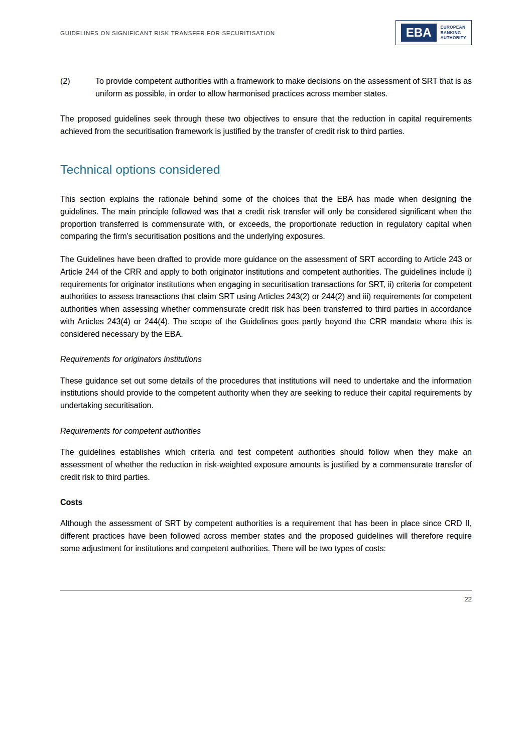Guidelines on significant risk transfer for securitisation
EBA
European
Banking
Authority
(2)
To provide competent authorities with a framework to make decisions on the assessment of SRT that is as uniform as possible, in order to allow harmonised practices across member states.
The proposed guidelines seek through these two objectives to ensure that the reduction in capital requirements achieved from the securitisation framework is justified by the transfer of credit risk to third parties.
Technical options considered
This section explains the rationale behind some of the choices that the EBA has made when designing the guidelines. The main principle followed was that a credit risk transfer will only be considered significant when the proportion transferred is commensurate with, or exceeds, the proportionate reduction in regulatory capital when comparing the firm's securitisation positions and the underlying exposures.
The Guidelines have been drafted to provide more guidance on the assessment of SRT according to Article 243 or Article 244 of the CRR and apply to both originator institutions and competent authorities. The guidelines include i) requirements for originator institutions when engaging in securitisation transactions for SRT, ii) criteria for competent authorities to assess transactions that claim SRT using Articles 243(2) or 244(2) and iii) requirements for competent authorities when assessing whether commensurate credit risk has been transferred to third parties in accordance with Articles 243(4) or 244(4). The scope of the Guidelines goes partly beyond the CRR mandate where this is considered necessary by the EBA.
Requirements for originators institutions
These guidance set out some details of the procedures that institutions will need to undertake and the information institutions should provide to the competent authority when they are seeking to reduce their capital requirements by undertaking securitisation.
Requirements for competent authorities
The guidelines establishes which criteria and test competent authorities should follow when they make an assessment of whether the reduction in risk-weighted exposure amounts is justified by a commensurate transfer of credit risk to third parties.
Costs
Although the assessment of SRT by competent authorities is a requirement that has been in place since CRD II, different practices have been followed across member states and the proposed guidelines will therefore require some adjustment for institutions and competent authorities. There will be two types of costs:
22